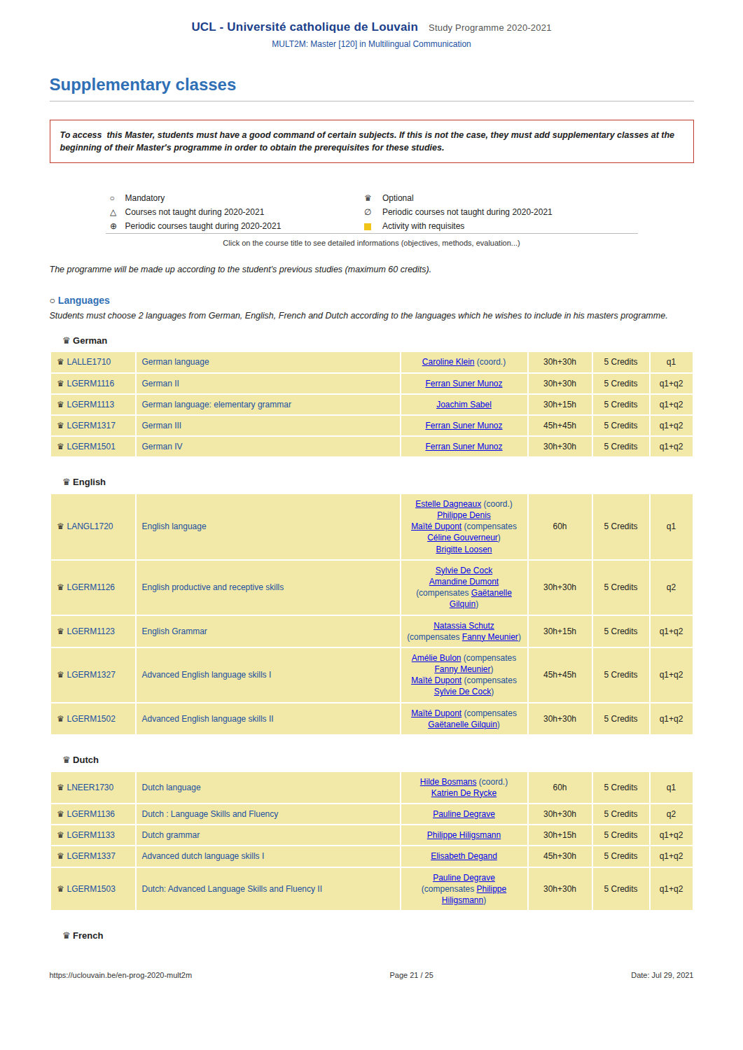UCL - Université catholique de Louvain Study Programme 2020-2021
MULT2M: Master [120] in Multilingual Communication
Supplementary classes
To access this Master, students must have a good command of certain subjects. If this is not the case, they must add supplementary classes at the beginning of their Master's programme in order to obtain the prerequisites for these studies.
| ○ | Mandatory | ♛ | Optional |
| △ | Courses not taught during 2020-2021 | ∅ | Periodic courses not taught during 2020-2021 |
| ⊕ | Periodic courses taught during 2020-2021 | | Activity with requisites |
Click on the course title to see detailed informations (objectives, methods, evaluation...)
The programme will be made up according to the student's previous studies (maximum 60 credits).
○ Languages
Students must choose 2 languages from German, English, French and Dutch according to the languages which he wishes to include in his masters programme.
♛ German
| ♛ LALLE1710 | German language | Caroline Klein (coord.) | 30h+30h | 5 Credits | q1 |
| ♛ LGERM1116 | German II | Ferran Suner Munoz | 30h+30h | 5 Credits | q1+q2 |
| ♛ LGERM1113 | German language: elementary grammar | Joachim Sabel | 30h+15h | 5 Credits | q1+q2 |
| ♛ LGERM1317 | German III | Ferran Suner Munoz | 45h+45h | 5 Credits | q1+q2 |
| ♛ LGERM1501 | German IV | Ferran Suner Munoz | 30h+30h | 5 Credits | q1+q2 |
♛ English
| ♛ LANGL1720 | English language | Estelle Dagneaux (coord.) Philippe Denis Maïté Dupont (compensates Céline Gouverneur ) Brigitte Loosen | 60h | 5 Credits | q1 |
| ♛ LGERM1126 | English productive and receptive skills | Sylvie De Cock Amandine Dumont (compensates Gaëtanelle Gilquin ) | 30h+30h | 5 Credits | q2 |
| ♛ LGERM1123 | English Grammar | Natassia Schutz (compensates Fanny Meunier ) | 30h+15h | 5 Credits | q1+q2 |
| ♛ LGERM1327 | Advanced English language skills I | Amélie Bulon (compensates Fanny Meunier ) Maïté Dupont (compensates Sylvie De Cock ) | 45h+45h | 5 Credits | q1+q2 |
| ♛ LGERM1502 | Advanced English language skills II | Maïté Dupont (compensates Gaëtanelle Gilquin ) | 30h+30h | 5 Credits | q1+q2 |
♛ Dutch
| ♛ LNEER1730 | Dutch language | Hilde Bosmans (coord.) Katrien De Rycke | 60h | 5 Credits | q1 |
| ♛ LGERM1136 | Dutch : Language Skills and Fluency | Pauline Degrave | 30h+30h | 5 Credits | q2 |
| ♛ LGERM1133 | Dutch grammar | Philippe Hiligsmann | 30h+15h | 5 Credits | q1+q2 |
| ♛ LGERM1337 | Advanced dutch language skills I | Elisabeth Degand | 45h+30h | 5 Credits | q1+q2 |
| ♛ LGERM1503 | Dutch: Advanced Language Skills and Fluency II | Pauline Degrave (compensates Philippe Hiligsmann ) | 30h+30h | 5 Credits | q1+q2 |
♛ French
https://uclouvain.be/en-prog-2020-mult2m
Page 21 / 25
Date: Jul 29, 2021